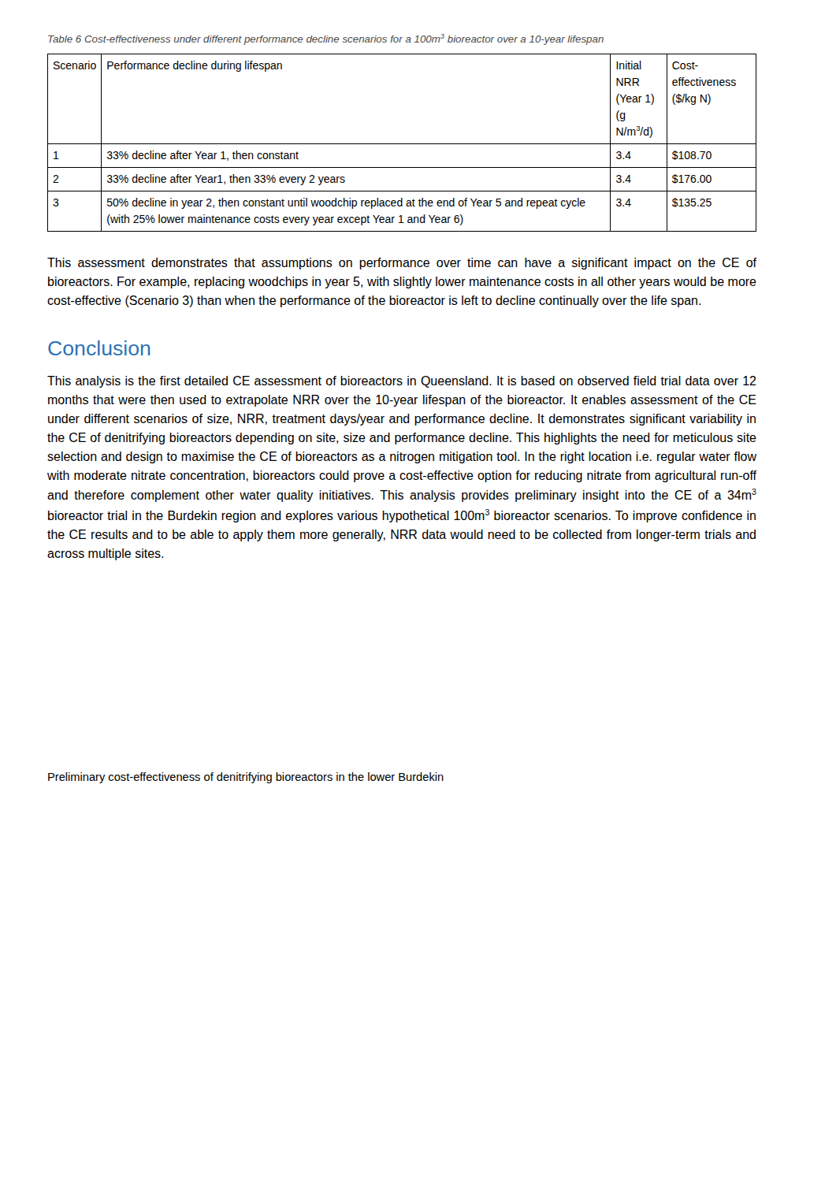Table 6 Cost-effectiveness under different performance decline scenarios for a 100m3 bioreactor over a 10-year lifespan
| Scenario | Performance decline during lifespan | Initial NRR (Year 1) (g N/m 3 /d) | Cost-effectiveness ($/kg N) |
| --- | --- | --- | --- |
| 1 | 33% decline after Year 1, then constant | 3.4 | $108.70 |
| 2 | 33% decline after Year1, then 33% every 2 years | 3.4 | $176.00 |
| 3 | 50% decline in year 2, then constant until woodchip replaced at the end of Year 5 and repeat cycle (with 25% lower maintenance costs every year except Year 1 and Year 6) | 3.4 | $135.25 |
This assessment demonstrates that assumptions on performance over time can have a significant impact on the CE of bioreactors. For example, replacing woodchips in year 5, with slightly lower maintenance costs in all other years would be more cost-effective (Scenario 3) than when the performance of the bioreactor is left to decline continually over the life span.
Conclusion
This analysis is the first detailed CE assessment of bioreactors in Queensland. It is based on observed field trial data over 12 months that were then used to extrapolate NRR over the 10-year lifespan of the bioreactor. It enables assessment of the CE under different scenarios of size, NRR, treatment days/year and performance decline. It demonstrates significant variability in the CE of denitrifying bioreactors depending on site, size and performance decline. This highlights the need for meticulous site selection and design to maximise the CE of bioreactors as a nitrogen mitigation tool. In the right location i.e. regular water flow with moderate nitrate concentration, bioreactors could prove a cost-effective option for reducing nitrate from agricultural run-off and therefore complement other water quality initiatives. This analysis provides preliminary insight into the CE of a 34m3 bioreactor trial in the Burdekin region and explores various hypothetical 100m3 bioreactor scenarios. To improve confidence in the CE results and to be able to apply them more generally, NRR data would need to be collected from longer-term trials and across multiple sites.
Preliminary cost-effectiveness of denitrifying bioreactors in the lower Burdekin